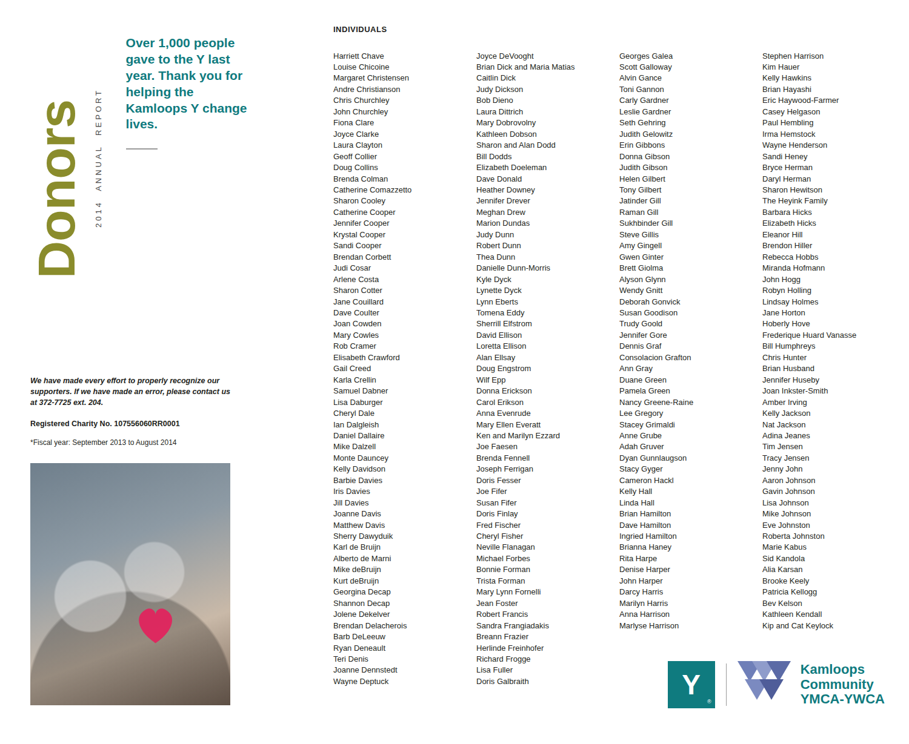Donors
2014 ANNUAL REPORT
Over 1,000 people gave to the Y last year. Thank you for helping the Kamloops Y change lives.
We have made every effort to properly recognize our supporters. If we have made an error, please contact us at 372-7725 ext. 204.
Registered Charity No. 107556060RR0001
*Fiscal year: September 2013 to August 2014
INDIVIDUALS
Harriett Chave
Louise Chicoine
Margaret Christensen
Andre Christianson
Chris Churchley
John Churchley
Fiona Clare
Joyce Clarke
Laura Clayton
Geoff Collier
Doug Collins
Brenda Colman
Catherine Comazzetto
Sharon Cooley
Catherine Cooper
Jennifer Cooper
Krystal Cooper
Sandi Cooper
Brendan Corbett
Judi Cosar
Arlene Costa
Sharon Cotter
Jane Couillard
Dave Coulter
Joan Cowden
Mary Cowles
Rob Cramer
Elisabeth Crawford
Gail Creed
Karla Crellin
Samuel Dabner
Lisa Daburger
Cheryl Dale
Ian Dalgleish
Daniel Dallaire
Mike Dalzell
Monte Dauncey
Kelly Davidson
Barbie Davies
Iris Davies
Jill Davies
Joanne Davis
Matthew Davis
Sherry Dawyduik
Karl de Bruijn
Alberto de Marni
Mike deBruijn
Kurt deBruijn
Georgina Decap
Shannon Decap
Jolene Dekelver
Brendan Delacherois
Barb DeLeeuw
Ryan Deneault
Teri Denis
Joanne Dennstedt
Wayne Deptuck
Joyce DeVooght
Brian Dick and Maria Matias
Caitlin Dick
Judy Dickson
Bob Dieno
Laura Dittrich
Mary Dobrovolny
Kathleen Dobson
Sharon and Alan Dodd
Bill Dodds
Elizabeth Doeleman
Dave Donald
Heather Downey
Jennifer Drever
Meghan Drew
Marion Dundas
Judy Dunn
Robert Dunn
Thea Dunn
Danielle Dunn-Morris
Kyle Dyck
Lynette Dyck
Lynn Eberts
Tomena Eddy
Sherrill Elfstrom
David Ellison
Loretta Ellison
Alan Ellsay
Doug Engstrom
Wilf Epp
Donna Erickson
Carol Erikson
Anna Evenrude
Mary Ellen Everatt
Ken and Marilyn Ezzard
Joe Faesen
Brenda Fennell
Joseph Ferrigan
Doris Fesser
Joe Fifer
Susan Fifer
Doris Finlay
Fred Fischer
Cheryl Fisher
Neville Flanagan
Michael Forbes
Bonnie Forman
Trista Forman
Mary Lynn Fornelli
Jean Foster
Robert Francis
Sandra Frangiadakis
Breann Frazier
Herlinde Freinhofer
Richard Frogge
Lisa Fuller
Doris Galbraith
Georges Galea
Scott Galloway
Alvin Gance
Toni Gannon
Carly Gardner
Leslie Gardner
Seth Gehring
Judith Gelowitz
Erin Gibbons
Donna Gibson
Judith Gibson
Helen Gilbert
Tony Gilbert
Jatinder Gill
Raman Gill
Sukhbinder Gill
Steve Gillis
Amy Gingell
Gwen Ginter
Brett Giolma
Alyson Glynn
Wendy Gnitt
Deborah Gonvick
Susan Goodison
Trudy Goold
Jennifer Gore
Dennis Graf
Consolacion Grafton
Ann Gray
Duane Green
Pamela Green
Nancy Greene-Raine
Lee Gregory
Stacey Grimaldi
Anne Grube
Adah Gruver
Dyan Gunnlaugson
Stacy Gyger
Cameron Hackl
Kelly Hall
Linda Hall
Brian Hamilton
Dave Hamilton
Ingried Hamilton
Brianna Haney
Rita Harpe
Denise Harper
John Harper
Darcy Harris
Marilyn Harris
Anna Harrison
Marlyse Harrison
Stephen Harrison
Kim Hauer
Kelly Hawkins
Brian Hayashi
Eric Haywood-Farmer
Casey Helgason
Paul Hembling
Irma Hemstock
Wayne Henderson
Sandi Heney
Bryce Herman
Daryl Herman
Sharon Hewitson
The Heyink Family
Barbara Hicks
Elizabeth Hicks
Eleanor Hill
Brendon Hiller
Rebecca Hobbs
Miranda Hofmann
John Hogg
Robyn Holling
Lindsay Holmes
Jane Horton
Hoberly Hove
Frederique Huard Vanasse
Bill Humphreys
Chris Hunter
Brian Husband
Jennifer Huseby
Joan Inkster-Smith
Amber Irving
Kelly Jackson
Nat Jackson
Adina Jeanes
Tim Jensen
Tracy Jensen
Jenny John
Aaron Johnson
Gavin Johnson
Lisa Johnson
Mike Johnson
Eve Johnston
Roberta Johnston
Marie Kabus
Sid Kandola
Alia Karsan
Brooke Keely
Patricia Kellogg
Bev Kelson
Kathleen Kendall
Kip and Cat Keylock
Y®
Kamloops
Community
YMCA-YWCA